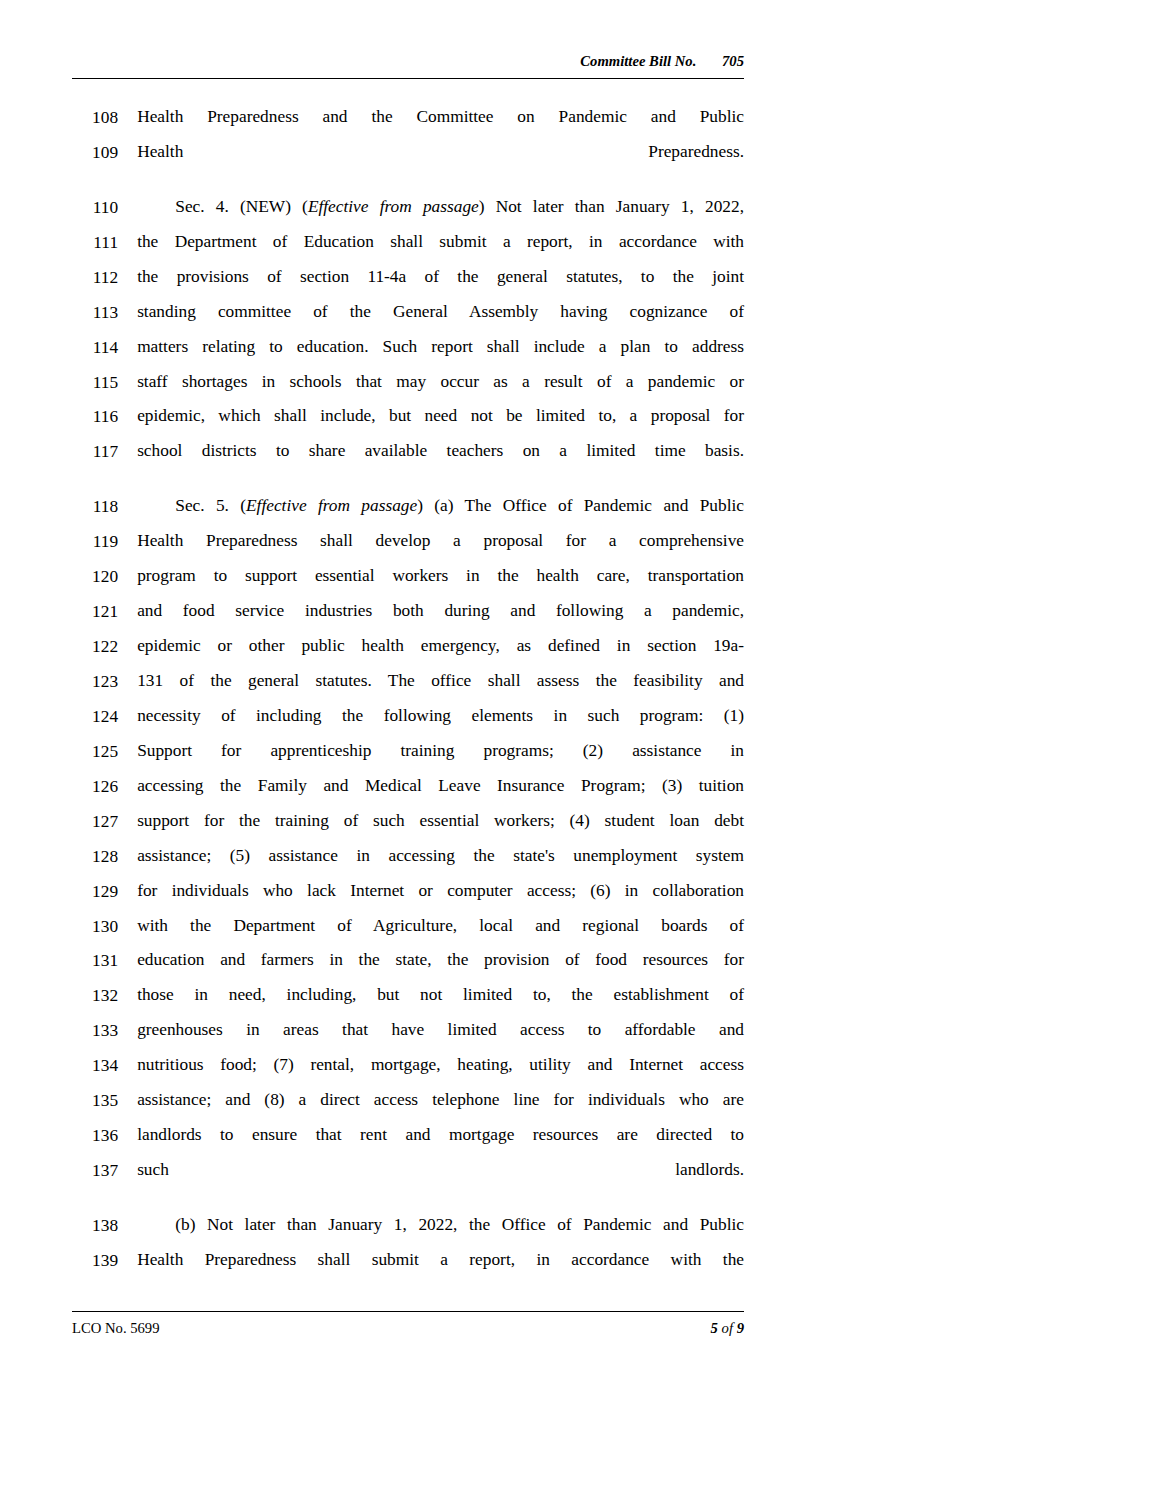Committee Bill No. 705
| 108 | Health Preparedness and the Committee on Pandemic and Public |
| 109 | Health Preparedness. |
| 110 | Sec. 4. (NEW) ( Effective from passage ) Not later than January 1, 2022, |
| 111 | the Department of Education shall submit a report, in accordance with |
| 112 | the provisions of section 11-4a of the general statutes, to the joint |
| 113 | standing committee of the General Assembly having cognizance of |
| 114 | matters relating to education. Such report shall include a plan to address |
| 115 | staff shortages in schools that may occur as a result of a pandemic or |
| 116 | epidemic, which shall include, but need not be limited to, a proposal for |
| 117 | school districts to share available teachers on a limited time basis. |
| 118 | Sec. 5. ( Effective from passage ) (a) The Office of Pandemic and Public |
| 119 | Health Preparedness shall develop a proposal for a comprehensive |
| 120 | program to support essential workers in the health care, transportation |
| 121 | and food service industries both during and following a pandemic, |
| 122 | epidemic or other public health emergency, as defined in section 19a- |
| 123 | 131 of the general statutes. The office shall assess the feasibility and |
| 124 | necessity of including the following elements in such program: (1) |
| 125 | Support for apprenticeship training programs; (2) assistance in |
| 126 | accessing the Family and Medical Leave Insurance Program; (3) tuition |
| 127 | support for the training of such essential workers; (4) student loan debt |
| 128 | assistance; (5) assistance in accessing the state's unemployment system |
| 129 | for individuals who lack Internet or computer access; (6) in collaboration |
| 130 | with the Department of Agriculture, local and regional boards of |
| 131 | education and farmers in the state, the provision of food resources for |
| 132 | those in need, including, but not limited to, the establishment of |
| 133 | greenhouses in areas that have limited access to affordable and |
| 134 | nutritious food; (7) rental, mortgage, heating, utility and Internet access |
| 135 | assistance; and (8) a direct access telephone line for individuals who are |
| 136 | landlords to ensure that rent and mortgage resources are directed to |
| 137 | such landlords. |
| 138 | (b) Not later than January 1, 2022, the Office of Pandemic and Public |
| 139 | Health Preparedness shall submit a report, in accordance with the |
LCO No. 5699
5 of 9